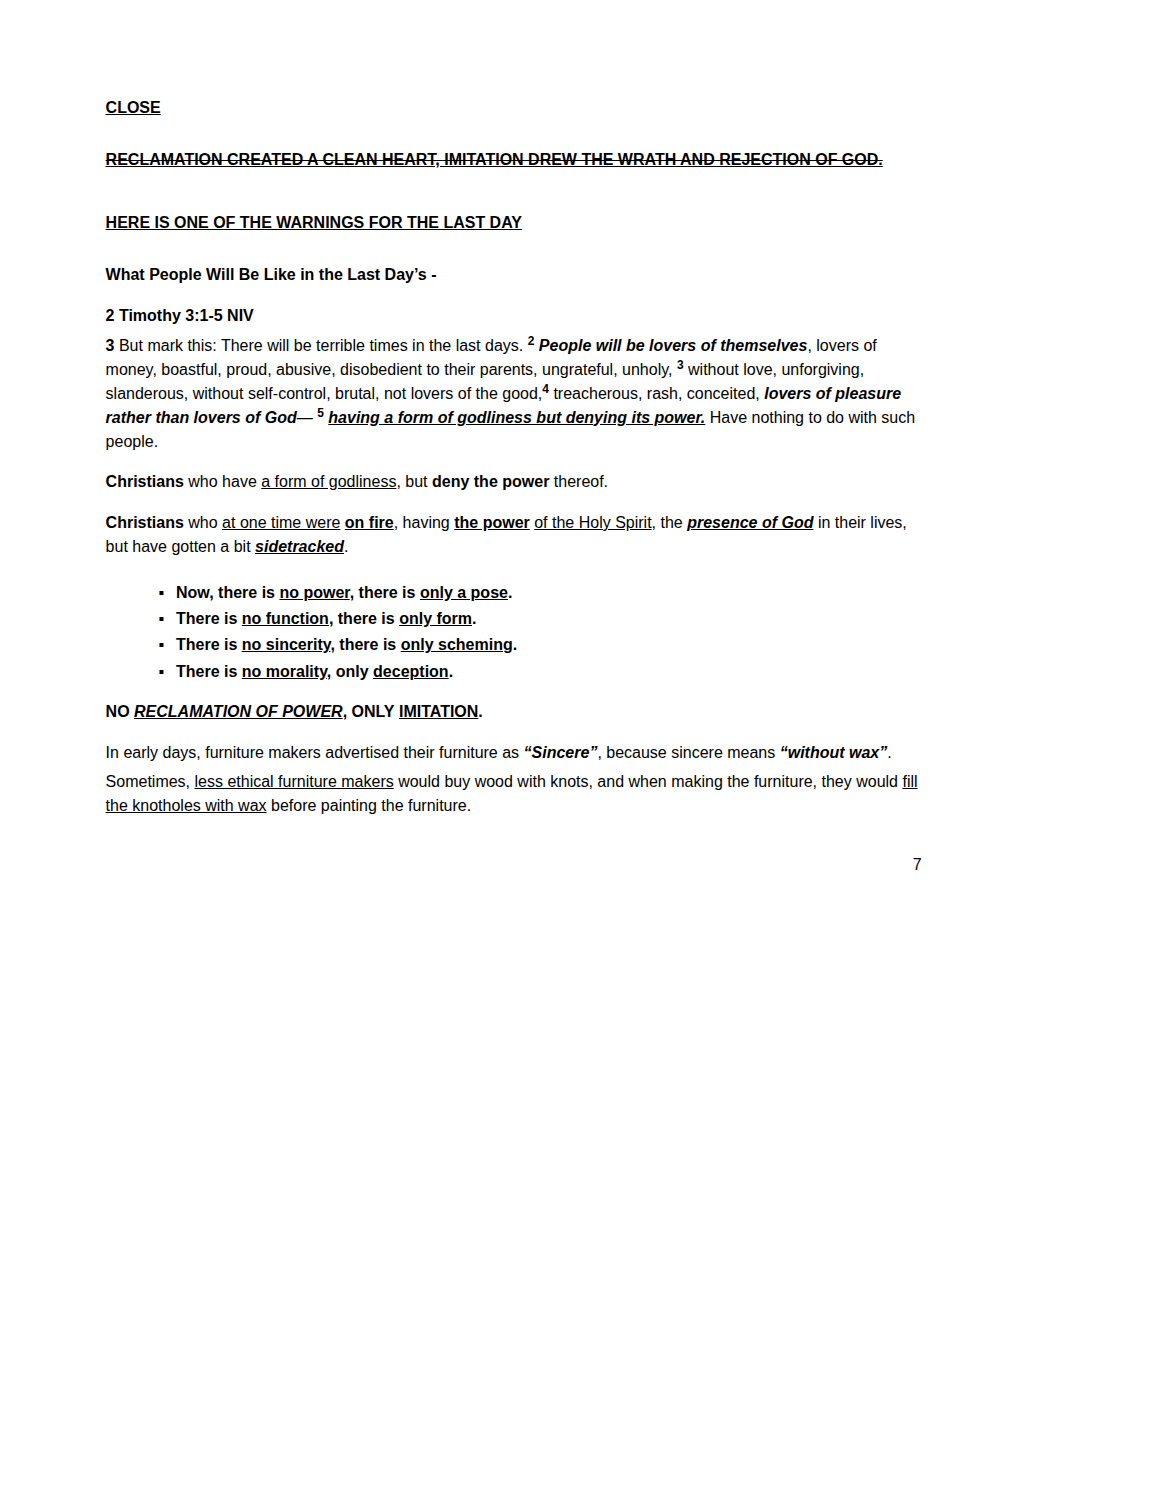CLOSE
RECLAMATION CREATED A CLEAN HEART, IMITATION DREW THE WRATH AND REJECTION OF GOD.
HERE IS ONE OF THE WARNINGS FOR THE LAST DAY
What People Will Be Like in the Last Day’s -
2 Timothy 3:1-5 NIV
3 But mark this: There will be terrible times in the last days. 2 People will be lovers of themselves, lovers of money, boastful, proud, abusive, disobedient to their parents, ungrateful, unholy, 3 without love, unforgiving, slanderous, without self-control, brutal, not lovers of the good,4 treacherous, rash, conceited, lovers of pleasure rather than lovers of God— 5 having a form of godliness but denying its power. Have nothing to do with such people.
Christians who have a form of godliness, but deny the power thereof.
Christians who at one time were on fire, having the power of the Holy Spirit, the presence of God in their lives, but have gotten a bit sidetracked.
Now, there is no power, there is only a pose.
There is no function, there is only form.
There is no sincerity, there is only scheming.
There is no morality, only deception.
NO RECLAMATION OF POWER, ONLY IMITATION.
In early days, furniture makers advertised their furniture as “Sincere”, because sincere means “without wax”.
Sometimes, less ethical furniture makers would buy wood with knots, and when making the furniture, they would fill the knotholes with wax before painting the furniture.
7